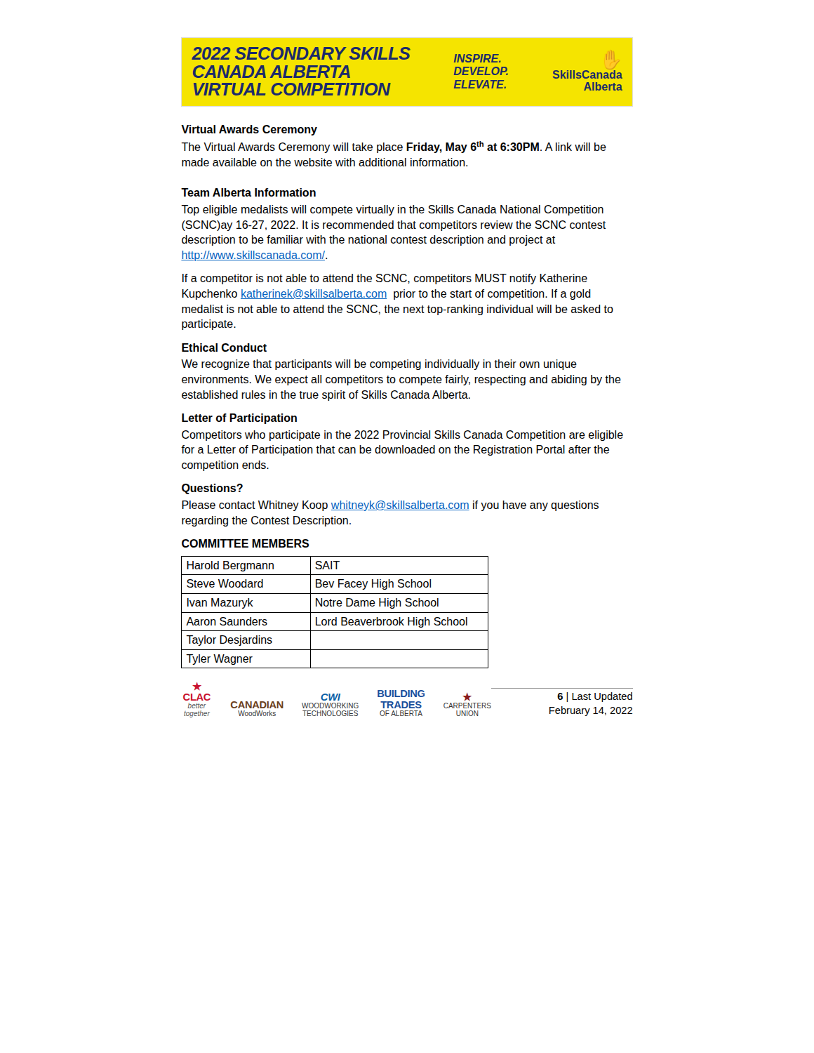2022 SECONDARY SKILLS
CANADA ALBERTA
VIRTUAL COMPETITION
INSPIRE.
DEVELOP.
ELEVATE.
✋ SkillsCanada
Alberta
Virtual Awards Ceremony
The Virtual Awards Ceremony will take place Friday, May 6th at 6:30PM. A link will be made available on the website with additional information.
Team Alberta Information
Top eligible medalists will compete virtually in the Skills Canada National Competition (SCNC)ay 16-27, 2022. It is recommended that competitors review the SCNC contest description to be familiar with the national contest description and project at http://www.skillscanada.com/.
If a competitor is not able to attend the SCNC, competitors MUST notify Katherine Kupchenko katherinek@skillsalberta.com prior to the start of competition. If a gold medalist is not able to attend the SCNC, the next top-ranking individual will be asked to participate.
Ethical Conduct
We recognize that participants will be competing individually in their own unique environments. We expect all competitors to compete fairly, respecting and abiding by the established rules in the true spirit of Skills Canada Alberta.
Letter of Participation
Competitors who participate in the 2022 Provincial Skills Canada Competition are eligible for a Letter of Participation that can be downloaded on the Registration Portal after the competition ends.
Questions?
Please contact Whitney Koop whitneyk@skillsalberta.com if you have any questions regarding the Contest Description.
COMMITTEE MEMBERS
| Harold Bergmann | SAIT |
| Steve Woodard | Bev Facey High School |
| Ivan Mazuryk | Notre Dame High School |
| Aaron Saunders | Lord Beaverbrook High School |
| Taylor Desjardins | |
| Tyler Wagner | |
★ CLAC better together
CANADIANWoodWorks
CWIWOODWORKING
TECHNOLOGIES
BUILDING
TRADESOF ALBERTA
★CARPENTERS
UNION
6 | Last Updated
February 14, 2022